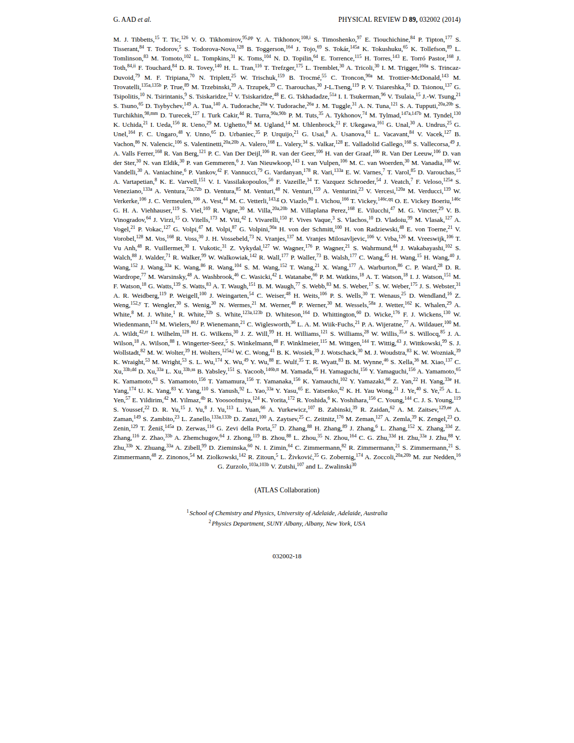G. AAD et al.
PHYSICAL REVIEW D 89, 032002 (2014)
M. J. Tibbetts,15 T. Tic,126 V. O. Tikhomirov,95,pp Y. A. Tikhonov,108,i S. Timoshenko,97 E. Tiouchichine,84 P. Tipton,177 S. Tisserant,84 T. Todorov,5 S. Todorova-Nova,128 B. Toggerson,164 J. Tojo,69 S. Tokár,145a K. Tokushuku,65 K. Tollefson,89 L. Tomlinson,83 M. Tomoto,102 L. Tompkins,31 K. Toms,104 N. D. Topilin,64 E. Torrence,115 H. Torres,143 E. Torró Pastor,168 J. Toth,84,ii F. Touchard,84 D. R. Tovey,140 H. L. Tran,116 T. Trefzger,175 L. Tremblet,30 A. Tricoli,30 I. M. Trigger,160a S. Trincaz-Duvoid,79 M. F. Tripiana,70 N. Triplett,25 W. Trischuk,159 B. Trocmé,55 C. Troncon,90a M. Trottier-McDonald,143 M. Trovatelli,135a,135b P. True,89 M. Trzebinski,39 A. Trzupek,39 C. Tsarouchas,30 J-L.Tseng,119 P. V. Tsiareshka,91 D. Tsionou,137 G. Tsipolitis,10 N. Tsirintanis,9 S. Tsiskaridze,12 V. Tsiskaridze,48 E. G. Tskhadadze,51a I. I. Tsukerman,96 V. Tsulaia,15 J.-W. Tsung,21 S. Tsuno,65 D. Tsybychev,149 A. Tua,140 A. Tudorache,26a V. Tudorache,26a J. M. Tuggle,31 A. N. Tuna,121 S. A. Tupputi,20a,20b S. Turchikhin,98,mm D. Turecek,127 I. Turk Cakir,4d R. Turra,90a,90b P. M. Tuts,35 A. Tykhonov,74 M. Tylmad,147a,147b M. Tyndel,130 K. Uchida,21 I. Ueda,156 R. Ueno,29 M. Ughetto,84 M. Ugland,14 M. Uhlenbrock,21 F. Ukegawa,161 G. Unal,30 A. Undrus,25 G. Unel,164 F. C. Ungaro,48 Y. Unno,65 D. Urbaniec,35 P. Urquijo,21 G. Usai,8 A. Usanova,61 L. Vacavant,84 V. Vacek,127 B. Vachon,86 N. Valencic,106 S. Valentinetti,20a,20b A. Valero,168 L. Valery,34 S. Valkar,128 E. Valladolid Gallego,168 S. Vallecorsa,49 J. A. Valls Ferrer,168 R. Van Berg,121 P. C. Van Der Deijl,106 R. van der Geer,106 H. van der Graaf,106 R. Van Der Leeuw,106 D. van der Ster,30 N. van Eldik,30 P. van Gemmeren,6 J. Van Nieuwkoop,143 I. van Vulpen,106 M. C. van Woerden,30 M. Vanadia,100 W. Vandelli,30 A. Vaniachine,6 P. Vankov,42 F. Vannucci,79 G. Vardanyan,178 R. Vari,133a E. W. Varnes,7 T. Varol,85 D. Varouchas,15 A. Vartapetian,8 K. E. Varvell,151 V. I. Vassilakopoulos,56 F. Vazeille,34 T. Vazquez Schroeder,54 J. Veatch,7 F. Veloso,125a S. Veneziano,133a A. Ventura,72a,72b D. Ventura,85 M. Venturi,48 N. Venturi,159 A. Venturini,23 V. Vercesi,120a M. Verducci,139 W. Verkerke,106 J. C. Vermeulen,106 A. Vest,44 M. C. Vetterli,143,g O. Viazlo,80 I. Vichou,166 T. Vickey,146c,qq O. E. Vickey Boeriu,146c G. H. A. Viehhauser,119 S. Viel,169 R. Vigne,30 M. Villa,20a,20b M. Villaplana Perez,168 E. Vilucchi,47 M. G. Vincter,29 V. B. Vinogradov,64 J. Virzi,15 O. Vitells,173 M. Viti,42 I. Vivarelli,150 F. Vives Vaque,3 S. Vlachos,10 D. Vladoiu,99 M. Vlasak,127 A. Vogel,21 P. Vokac,127 G. Volpi,47 M. Volpi,87 G. Volpini,90a H. von der Schmitt,100 H. von Radziewski,48 E. von Toerne,21 V. Vorobel,128 M. Vos,168 R. Voss,30 J. H. Vossebeld,73 N. Vranjes,137 M. Vranjes Milosavljevic,106 V. Vrba,126 M. Vreeswijk,106 T. Vu Anh,48 R. Vuillermet,30 I. Vukotic,31 Z. Vykydal,127 W. Wagner,176 P. Wagner,21 S. Wahrmund,44 J. Wakabayashi,102 S. Walch,88 J. Walder,71 R. Walker,99 W. Walkowiak,142 R. Wall,177 P. Waller,73 B. Walsh,177 C. Wang,45 H. Wang,15 H. Wang,40 J. Wang,152 J. Wang,33a K. Wang,86 R. Wang,104 S. M. Wang,152 T. Wang,21 X. Wang,177 A. Warburton,86 C. P. Ward,28 D. R. Wardrope,77 M. Warsinsky,48 A. Washbrook,46 C. Wasicki,42 I. Watanabe,66 P. M. Watkins,18 A. T. Watson,18 I. J. Watson,151 M. F. Watson,18 G. Watts,139 S. Watts,83 A. T. Waugh,151 B. M. Waugh,77 S. Webb,83 M. S. Weber,17 S. W. Weber,175 J. S. Webster,31 A. R. Weidberg,119 P. Weigell,100 J. Weingarten,54 C. Weiser,48 H. Weits,106 P. S. Wells,30 T. Wenaus,25 D. Wendland,16 Z. Weng,152,y T. Wengler,30 S. Wenig,30 N. Wermes,21 M. Werner,48 P. Werner,30 M. Wessels,58a J. Wetter,162 K. Whalen,29 A. White,8 M. J. White,1 R. White,32b S. White,123a,123b D. Whiteson,164 D. Whittington,60 D. Wicke,176 F. J. Wickens,130 W. Wiedenmann,174 M. Wielers,80,f P. Wienemann,21 C. Wiglesworth,36 L. A. M. Wiik-Fuchs,21 P. A. Wijeratne,77 A. Wildauer,100 M. A. Wildt,42,rr I. Wilhelm,128 H. G. Wilkens,30 J. Z. Will,99 H. H. Williams,121 S. Williams,28 W. Willis,35,a S. Willocq,85 J. A. Wilson,18 A. Wilson,88 I. Wingerter-Seez,5 S. Winkelmann,48 F. Winklmeier,115 M. Wittgen,144 T. Wittig,43 J. Wittkowski,99 S. J. Wollstadt,82 M. W. Wolter,39 H. Wolters,125a,j W. C. Wong,41 B. K. Wosiek,39 J. Wotschack,30 M. J. Woudstra,83 K. W. Wozniak,39 K. Wraight,53 M. Wright,53 S. L. Wu,174 X. Wu,49 Y. Wu,88 E. Wulf,35 T. R. Wyatt,83 B. M. Wynne,46 S. Xella,36 M. Xiao,137 C. Xu,33b,dd D. Xu,33a L. Xu,33b,ss B. Yabsley,151 S. Yacoob,146b,tt M. Yamada,65 H. Yamaguchi,156 Y. Yamaguchi,156 A. Yamamoto,65 K. Yamamoto,63 S. Yamamoto,156 T. Yamamura,156 T. Yamanaka,156 K. Yamauchi,102 Y. Yamazaki,66 Z. Yan,22 H. Yang,33e H. Yang,174 U. K. Yang,83 Y. Yang,110 S. Yanush,92 L. Yao,33a Y. Yasu,65 E. Yatsenko,42 K. H. Yau Wong,21 J. Ye,40 S. Ye,25 A. L. Yen,57 E. Yildirim,42 M. Yilmaz,4b R. Yoosoofmiya,124 K. Yorita,172 R. Yoshida,6 K. Yoshihara,156 C. Young,144 C. J. S. Young,119 S. Youssef,22 D. R. Yu,15 J. Yu,8 J. Yu,113 L. Yuan,66 A. Yurkewicz,107 B. Zabinski,39 R. Zaidan,62 A. M. Zaitsev,129,ee A. Zaman,149 S. Zambito,23 L. Zanello,133a,133b D. Zanzi,100 A. Zaytsev,25 C. Zeitnitz,176 M. Zeman,127 A. Zemla,39 K. Zengel,23 O. Zenin,129 T. Ženiš,145a D. Zerwas,116 G. Zevi della Porta,57 D. Zhang,88 H. Zhang,89 J. Zhang,6 L. Zhang,152 X. Zhang,33d Z. Zhang,116 Z. Zhao,33b A. Zhemchugov,64 J. Zhong,119 B. Zhou,88 L. Zhou,35 N. Zhou,164 C. G. Zhu,33d H. Zhu,33a J. Zhu,88 Y. Zhu,33b X. Zhuang,33a A. Zibell,99 D. Zieminska,60 N. I. Zimin,64 C. Zimmermann,82 R. Zimmermann,21 S. Zimmermann,21 S. Zimmermann,48 Z. Zinonos,54 M. Ziolkowski,142 R. Zitoun,5 L. Živković,35 G. Zobernig,174 A. Zoccoli,20a,20b M. zur Nedden,16 G. Zurzolo,103a,103b V. Zutshi,107 and L. Zwalinski30
(ATLAS Collaboration)
School of Chemistry and Physics, University of Adelaide, Adelaide, Australia
Physics Department, SUNY Albany, Albany, New York, USA
032002-18